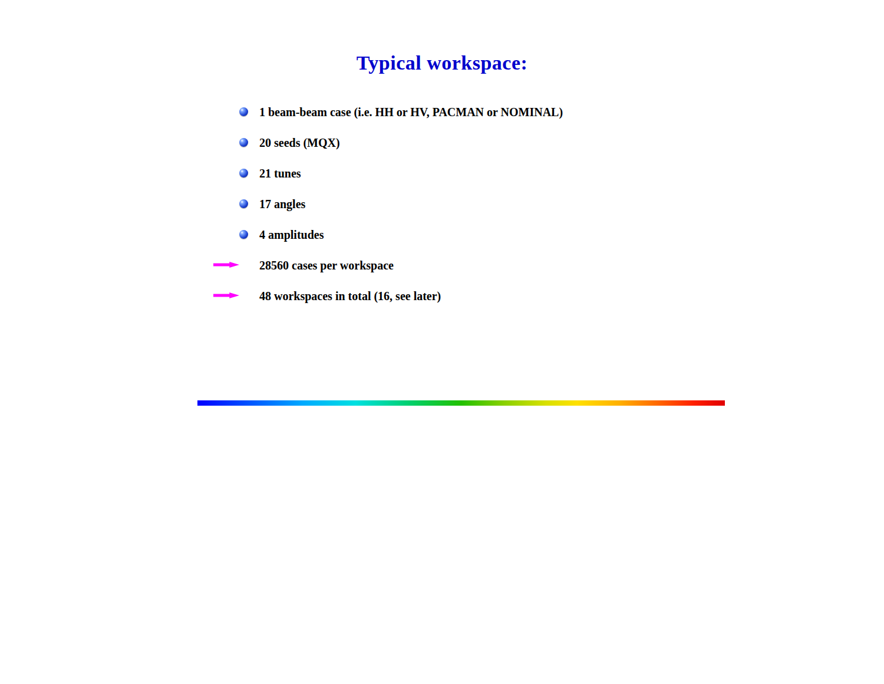Typical workspace:
1 beam-beam case (i.e. HH or HV, PACMAN or NOMINAL)
20 seeds (MQX)
21 tunes
17 angles
4 amplitudes
28560 cases per workspace
48 workspaces in total (16, see later)